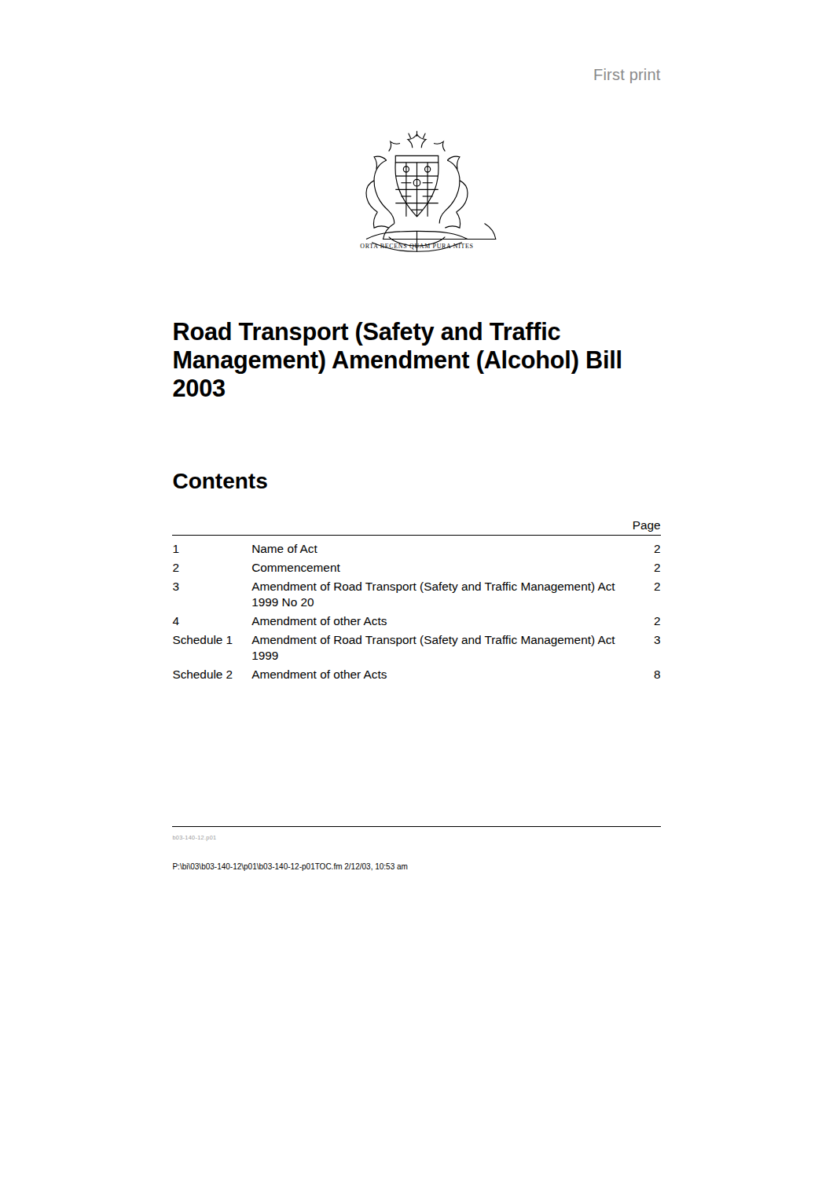First print
Road Transport (Safety and Traffic Management) Amendment (Alcohol) Bill 2003
Contents
| | | Page |
| --- | --- | --- |
| 1 | Name of Act | 2 |
| 2 | Commencement | 2 |
| 3 | Amendment of Road Transport (Safety and Traffic Management) Act 1999 No 20 | 2 |
| 4 | Amendment of other Acts | 2 |
| Schedule 1 | Amendment of Road Transport (Safety and Traffic Management) Act 1999 | 3 |
| Schedule 2 | Amendment of other Acts | 8 |
b03-140-12.p01
P:\bi\03\b03-140-12\p01\b03-140-12-p01TOC.fm 2/12/03, 10:53 am